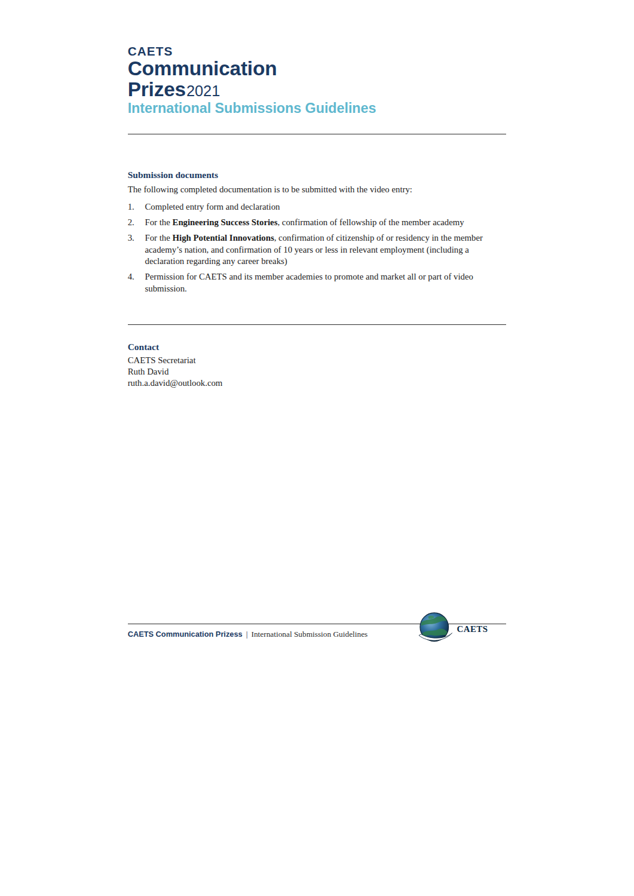CAETS
Communication
Prizes2021
International Submissions Guidelines
Submission documents
The following completed documentation is to be submitted with the video entry:
1. Completed entry form and declaration
2. For the Engineering Success Stories, confirmation of fellowship of the member academy
3. For the High Potential Innovations, confirmation of citizenship of or residency in the member academy’s nation, and confirmation of 10 years or less in relevant employment (including a declaration regarding any career breaks)
4. Permission for CAETS and its member academies to promote and market all or part of video submission.
Contact
CAETS Secretariat
Ruth David
ruth.a.david@outlook.com
CAETS Communication Prizess|International Submission Guidelines
CAETS